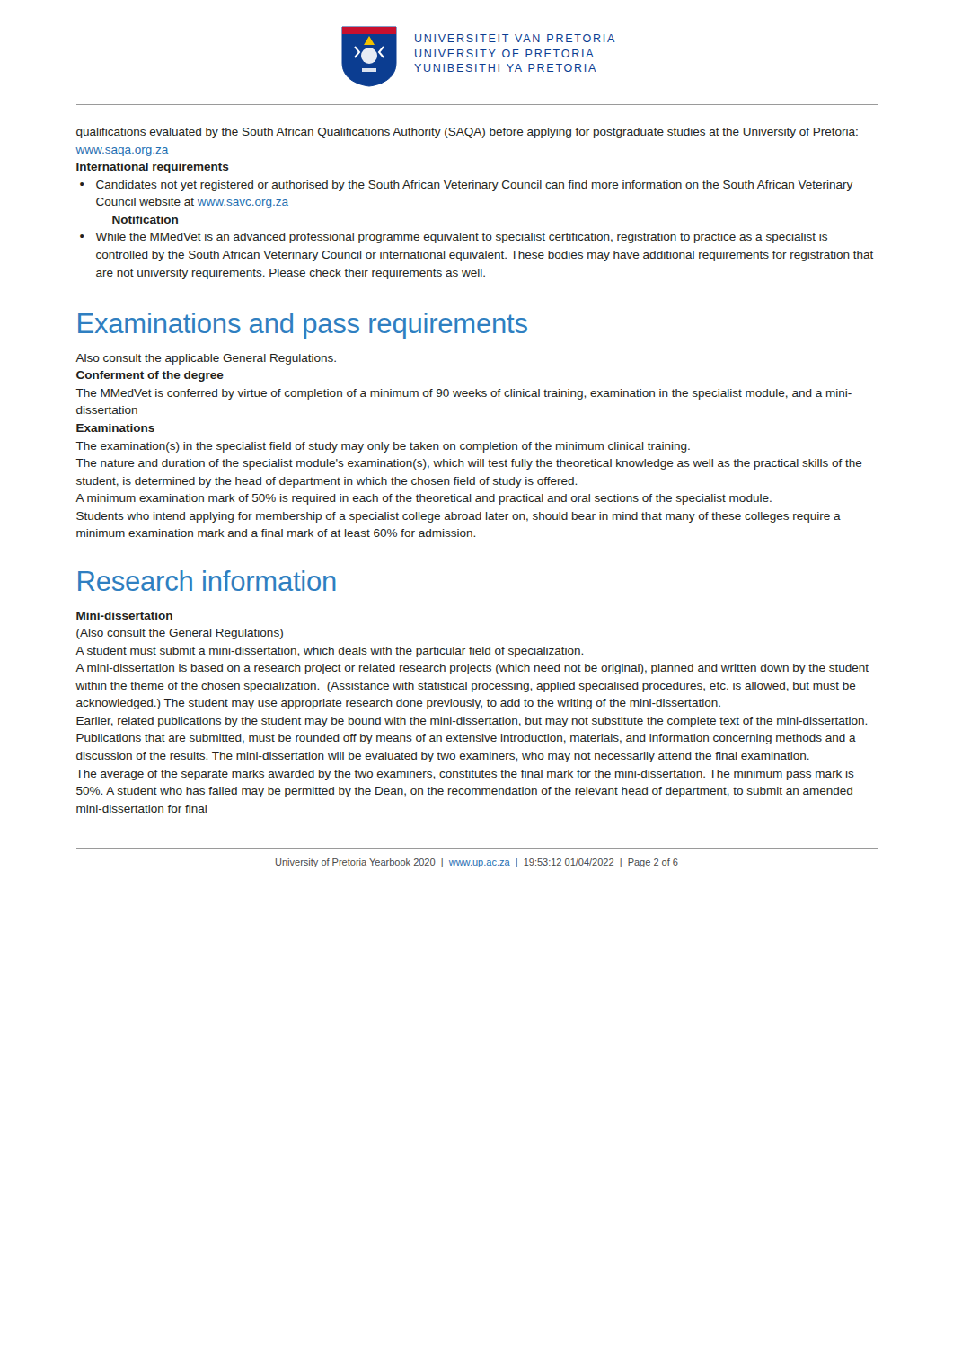UNIVERSITEIT VAN PRETORIA UNIVERSITY OF PRETORIA YUNIBESITHI YA PRETORIA
qualifications evaluated by the South African Qualifications Authority (SAQA) before applying for postgraduate studies at the University of Pretoria: www.saqa.org.za
International requirements
Candidates not yet registered or authorised by the South African Veterinary Council can find more information on the South African Veterinary Council website at www.savc.org.za
Notification
While the MMedVet is an advanced professional programme equivalent to specialist certification, registration to practice as a specialist is controlled by the South African Veterinary Council or international equivalent. These bodies may have additional requirements for registration that are not university requirements. Please check their requirements as well.
Examinations and pass requirements
Also consult the applicable General Regulations.
Conferment of the degree
The MMedVet is conferred by virtue of completion of a minimum of 90 weeks of clinical training, examination in the specialist module, and a mini-dissertation
Examinations
The examination(s) in the specialist field of study may only be taken on completion of the minimum clinical training.
The nature and duration of the specialist module's examination(s), which will test fully the theoretical knowledge as well as the practical skills of the student, is determined by the head of department in which the chosen field of study is offered.
A minimum examination mark of 50% is required in each of the theoretical and practical and oral sections of the specialist module.
Students who intend applying for membership of a specialist college abroad later on, should bear in mind that many of these colleges require a minimum examination mark and a final mark of at least 60% for admission.
Research information
Mini-dissertation
(Also consult the General Regulations)
A student must submit a mini-dissertation, which deals with the particular field of specialization.
A mini-dissertation is based on a research project or related research projects (which need not be original), planned and written down by the student within the theme of the chosen specialization. (Assistance with statistical processing, applied specialised procedures, etc. is allowed, but must be acknowledged.) The student may use appropriate research done previously, to add to the writing of the mini-dissertation.
Earlier, related publications by the student may be bound with the mini-dissertation, but may not substitute the complete text of the mini-dissertation. Publications that are submitted, must be rounded off by means of an extensive introduction, materials, and information concerning methods and a discussion of the results. The mini-dissertation will be evaluated by two examiners, who may not necessarily attend the final examination.
The average of the separate marks awarded by the two examiners, constitutes the final mark for the mini-dissertation. The minimum pass mark is 50%. A student who has failed may be permitted by the Dean, on the recommendation of the relevant head of department, to submit an amended mini-dissertation for final
University of Pretoria Yearbook 2020 | www.up.ac.za | 19:53:12 01/04/2022 | Page 2 of 6